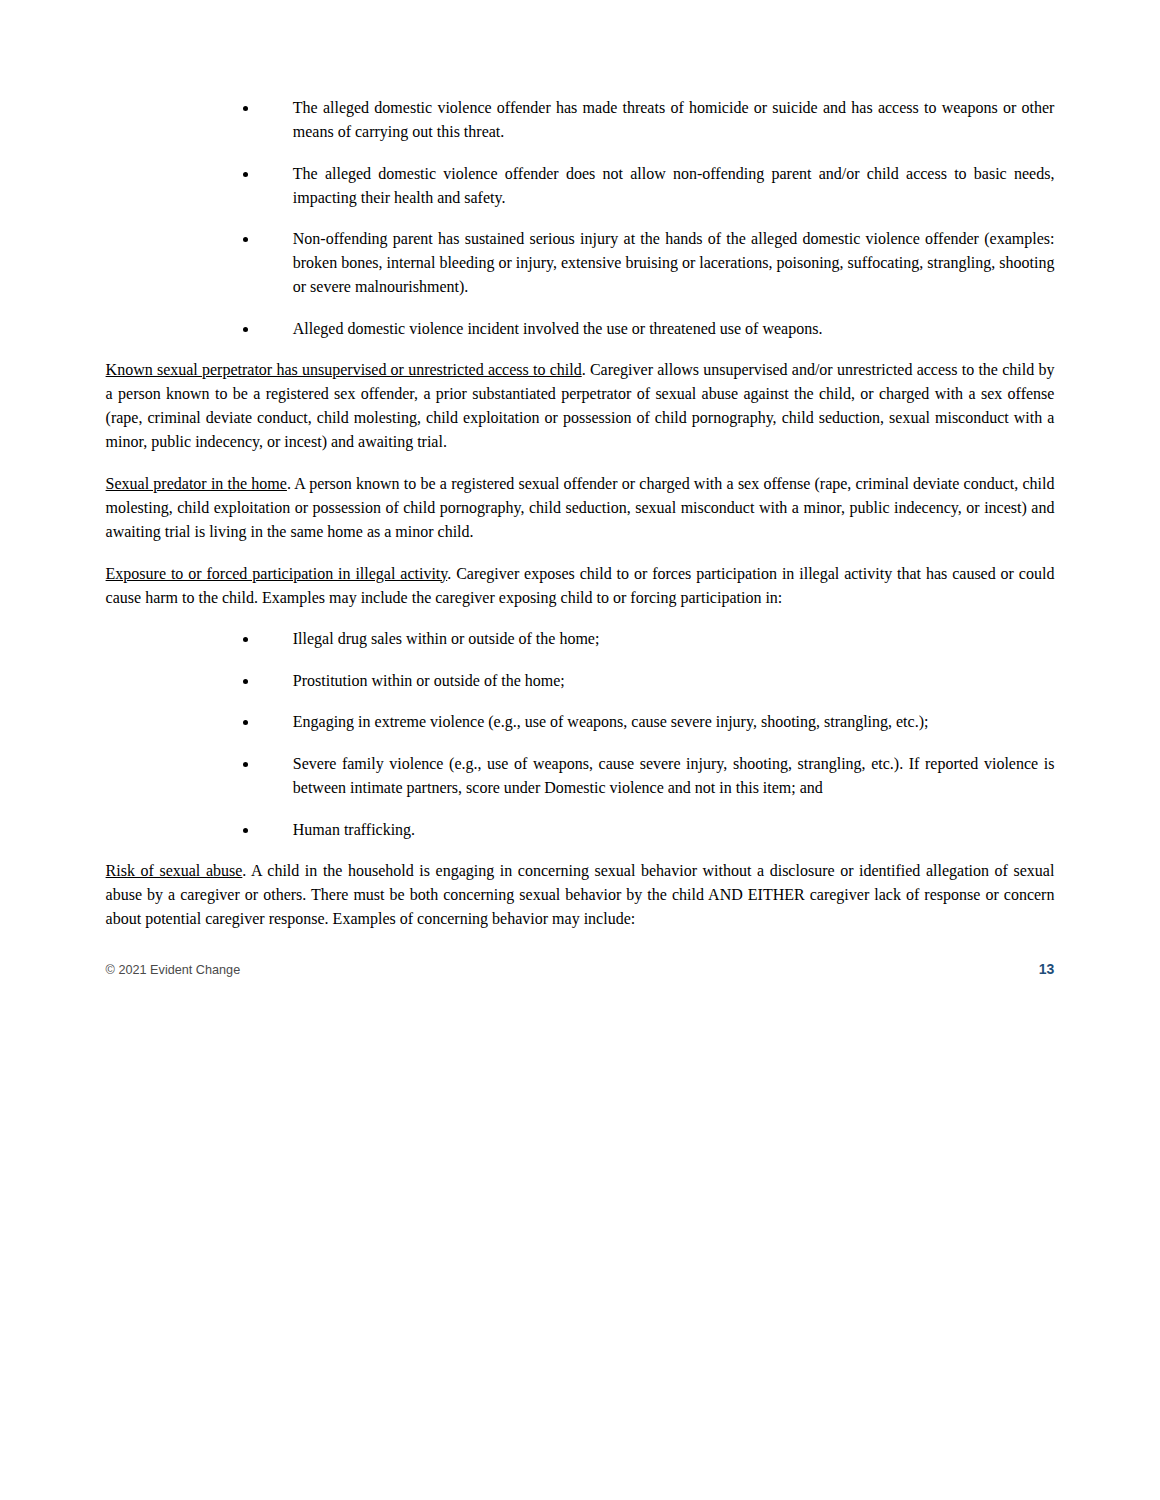The alleged domestic violence offender has made threats of homicide or suicide and has access to weapons or other means of carrying out this threat.
The alleged domestic violence offender does not allow non-offending parent and/or child access to basic needs, impacting their health and safety.
Non-offending parent has sustained serious injury at the hands of the alleged domestic violence offender (examples: broken bones, internal bleeding or injury, extensive bruising or lacerations, poisoning, suffocating, strangling, shooting or severe malnourishment).
Alleged domestic violence incident involved the use or threatened use of weapons.
Known sexual perpetrator has unsupervised or unrestricted access to child. Caregiver allows unsupervised and/or unrestricted access to the child by a person known to be a registered sex offender, a prior substantiated perpetrator of sexual abuse against the child, or charged with a sex offense (rape, criminal deviate conduct, child molesting, child exploitation or possession of child pornography, child seduction, sexual misconduct with a minor, public indecency, or incest) and awaiting trial.
Sexual predator in the home. A person known to be a registered sexual offender or charged with a sex offense (rape, criminal deviate conduct, child molesting, child exploitation or possession of child pornography, child seduction, sexual misconduct with a minor, public indecency, or incest) and awaiting trial is living in the same home as a minor child.
Exposure to or forced participation in illegal activity. Caregiver exposes child to or forces participation in illegal activity that has caused or could cause harm to the child. Examples may include the caregiver exposing child to or forcing participation in:
Illegal drug sales within or outside of the home;
Prostitution within or outside of the home;
Engaging in extreme violence (e.g., use of weapons, cause severe injury, shooting, strangling, etc.);
Severe family violence (e.g., use of weapons, cause severe injury, shooting, strangling, etc.). If reported violence is between intimate partners, score under Domestic violence and not in this item; and
Human trafficking.
Risk of sexual abuse. A child in the household is engaging in concerning sexual behavior without a disclosure or identified allegation of sexual abuse by a caregiver or others. There must be both concerning sexual behavior by the child AND EITHER caregiver lack of response or concern about potential caregiver response. Examples of concerning behavior may include:
© 2021 Evident Change 13